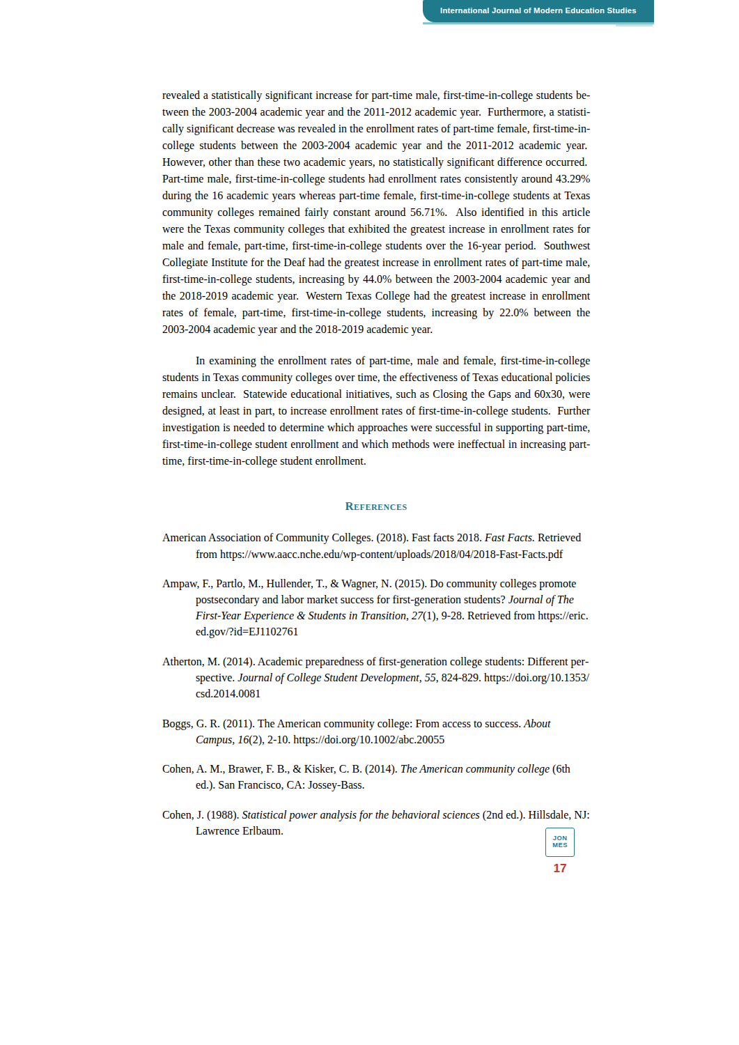International Journal of Modern Education Studies
revealed a statistically significant increase for part-time male, first-time-in-college students between the 2003-2004 academic year and the 2011-2012 academic year. Furthermore, a statistically significant decrease was revealed in the enrollment rates of part-time female, first-time-in-college students between the 2003-2004 academic year and the 2011-2012 academic year. However, other than these two academic years, no statistically significant difference occurred. Part-time male, first-time-in-college students had enrollment rates consistently around 43.29% during the 16 academic years whereas part-time female, first-time-in-college students at Texas community colleges remained fairly constant around 56.71%. Also identified in this article were the Texas community colleges that exhibited the greatest increase in enrollment rates for male and female, part-time, first-time-in-college students over the 16-year period. Southwest Collegiate Institute for the Deaf had the greatest increase in enrollment rates of part-time male, first-time-in-college students, increasing by 44.0% between the 2003-2004 academic year and the 2018-2019 academic year. Western Texas College had the greatest increase in enrollment rates of female, part-time, first-time-in-college students, increasing by 22.0% between the 2003-2004 academic year and the 2018-2019 academic year.
In examining the enrollment rates of part-time, male and female, first-time-in-college students in Texas community colleges over time, the effectiveness of Texas educational policies remains unclear. Statewide educational initiatives, such as Closing the Gaps and 60x30, were designed, at least in part, to increase enrollment rates of first-time-in-college students. Further investigation is needed to determine which approaches were successful in supporting part-time, first-time-in-college student enrollment and which methods were ineffectual in increasing part-time, first-time-in-college student enrollment.
References
American Association of Community Colleges. (2018). Fast facts 2018. Fast Facts. Retrieved from https://www.aacc.nche.edu/wp-content/uploads/2018/04/2018-Fast-Facts.pdf
Ampaw, F., Partlo, M., Hullender, T., & Wagner, N. (2015). Do community colleges promote postsecondary and labor market success for first-generation students? Journal of The First-Year Experience & Students in Transition, 27(1), 9-28. Retrieved from https://eric.ed.gov/?id=EJ1102761
Atherton, M. (2014). Academic preparedness of first-generation college students: Different perspective. Journal of College Student Development, 55, 824-829. https://doi.org/10.1353/csd.2014.0081
Boggs, G. R. (2011). The American community college: From access to success. About Campus, 16(2), 2-10. https://doi.org/10.1002/abc.20055
Cohen, A. M., Brawer, F. B., & Kisker, C. B. (2014). The American community college (6th ed.). San Francisco, CA: Jossey-Bass.
Cohen, J. (1988). Statistical power analysis for the behavioral sciences (2nd ed.). Hillsdale, NJ: Lawrence Erlbaum.
JON MES
17